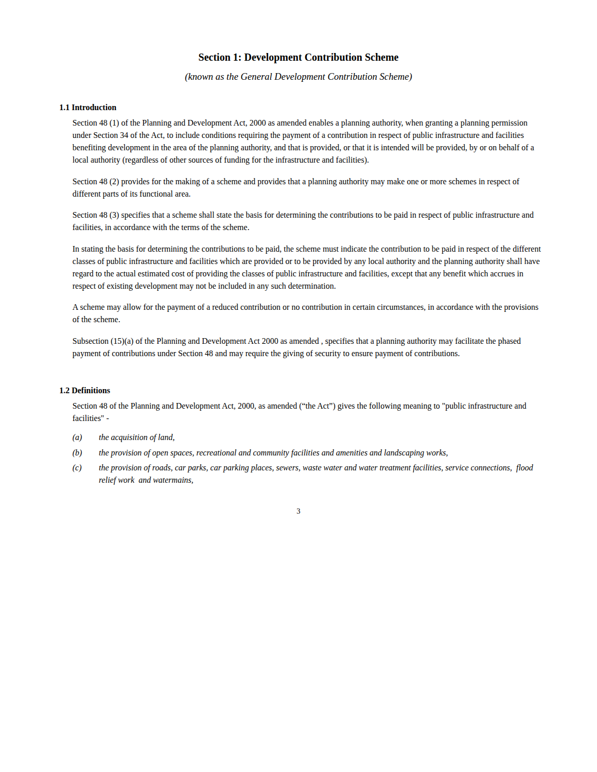Section 1: Development Contribution Scheme
(known as the General Development Contribution Scheme)
1.1 Introduction
Section 48 (1) of the Planning and Development Act, 2000 as amended enables a planning authority, when granting a planning permission under Section 34 of the Act, to include conditions requiring the payment of a contribution in respect of public infrastructure and facilities benefiting development in the area of the planning authority, and that is provided, or that it is intended will be provided, by or on behalf of a local authority (regardless of other sources of funding for the infrastructure and facilities).
Section 48 (2) provides for the making of a scheme and provides that a planning authority may make one or more schemes in respect of different parts of its functional area.
Section 48 (3) specifies that a scheme shall state the basis for determining the contributions to be paid in respect of public infrastructure and facilities, in accordance with the terms of the scheme.
In stating the basis for determining the contributions to be paid, the scheme must indicate the contribution to be paid in respect of the different classes of public infrastructure and facilities which are provided or to be provided by any local authority and the planning authority shall have regard to the actual estimated cost of providing the classes of public infrastructure and facilities, except that any benefit which accrues in respect of existing development may not be included in any such determination.
A scheme may allow for the payment of a reduced contribution or no contribution in certain circumstances, in accordance with the provisions of the scheme.
Subsection (15)(a) of the Planning and Development Act 2000 as amended , specifies that a planning authority may facilitate the phased payment of contributions under Section 48 and may require the giving of security to ensure payment of contributions.
1.2 Definitions
Section 48 of the Planning and Development Act, 2000, as amended (“the Act”) gives the following meaning to "public infrastructure and facilities" -
(a) the acquisition of land,
(b) the provision of open spaces, recreational and community facilities and amenities and landscaping works,
(c) the provision of roads, car parks, car parking places, sewers, waste water and water treatment facilities, service connections, flood relief work and watermains,
3